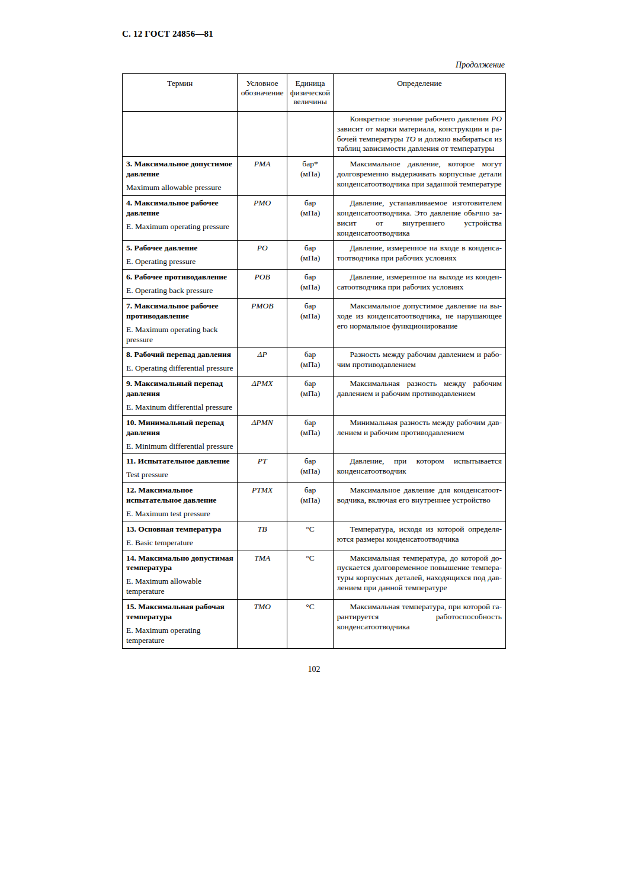С. 12 ГОСТ 24856—81
Продолжение
| Термин | Условное обозначение | Единица физической величины | Определение |
| --- | --- | --- | --- |
| | | | Конкретное значение рабочего давления PO зависит от марки материала, конструкции и рабочей температуры TO и должно выбираться из таблиц зависимости давления от температуры |
| 3. Максимальное допустимое давление Maximum allowable pressure | PMA | бар* (мПа) | Максимальное давление, которое могут долговременно выдерживать корпусные детали конденсатоотводчика при заданной температуре |
| 4. Максимальное рабочее давление E. Maximum operating pressure | PMO | бар (мПа) | Давление, устанавливаемое изготовителем конденсатоотводчика. Это давление обычно зависит от внутреннего устройства конденсатоотводчика |
| 5. Рабочее давление E. Operating pressure | PO | бар (мПа) | Давление, измеренное на входе в конденсатоотводчика при рабочих условиях |
| 6. Рабочее противодавление E. Operating back pressure | POB | бар (мПа) | Давление, измеренное на выходе из конденсатоотводчика при рабочих условиях |
| 7. Максимальное рабочее противодавление E. Maximum operating back pressure | PMOB | бар (мПа) | Максимальное допустимое давление на выходе из конденсатоотводчика, не нарушающее его нормальное функционирование |
| 8. Рабочий перепад давления E. Operating differential pressure | ΔP | бар (мПа) | Разность между рабочим давлением и рабочим противодавлением |
| 9. Максимальный перепад давления E. Maxinum differential pressure | ΔPMX | бар (мПа) | Максимальная разность между рабочим давлением и рабочим противодавлением |
| 10. Минимальный перепад давления E. Minimum differential pressure | ΔPMN | бар (мПа) | Минимальная разность между рабочим давлением и рабочим противодавлением |
| 11. Испытательное давление Test pressure | PT | бар (мПа) | Давление, при котором испытывается конденсатоотводчик |
| 12. Максимальное испытательное давление E. Maximum test pressure | PTMX | бар (мПа) | Максимальное давление для конденсатоотводчика, включая его внутреннее устройство |
| 13. Основная температура E. Basic temperature | TB | °C | Температура, исходя из которой определяются размеры конденсатоотводчика |
| 14. Максимально допустимая температура E. Maximum allowable temperature | TMA | °C | Максимальная температура, до которой допускается долговременное повышение температуры корпусных деталей, находящихся под давлением при данной температуре |
| 15. Максимальная рабочая температура E. Maximum operating temperature | TMO | °C | Максимальная температура, при которой гарантируется работоспособность конденсатоотводчика |
102